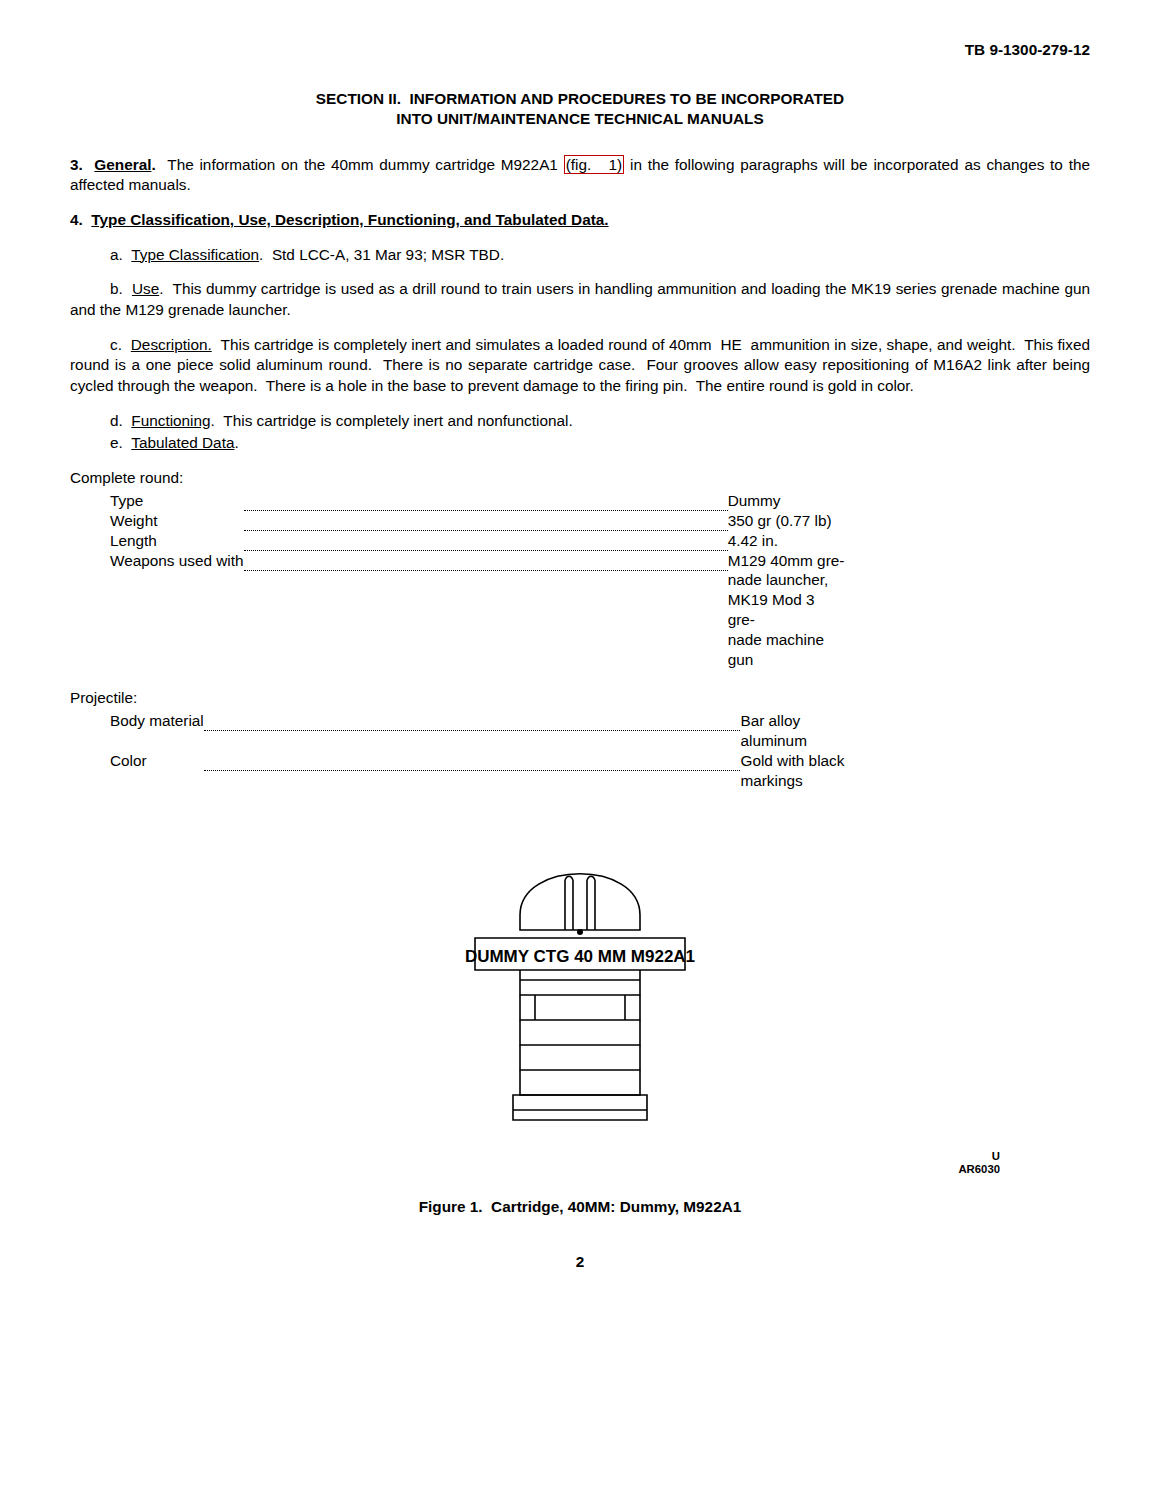TB 9-1300-279-12
SECTION II. INFORMATION AND PROCEDURES TO BE INCORPORATED
INTO UNIT/MAINTENANCE TECHNICAL MANUALS
3. General. The information on the 40mm dummy cartridge M922A1 (fig. 1) in the following paragraphs will be incorporated as changes to the affected manuals.
4. Type Classification, Use, Description, Functioning, and Tabulated Data.
a. Type Classification. Std LCC-A, 31 Mar 93; MSR TBD.
b. Use. This dummy cartridge is used as a drill round to train users in handling ammunition and loading the MK19 series grenade machine gun and the M129 grenade launcher.
c. Description. This cartridge is completely inert and simulates a loaded round of 40mm HE ammunition in size, shape, and weight. This fixed round is a one piece solid aluminum round. There is no separate cartridge case. Four grooves allow easy repositioning of M16A2 link after being cycled through the weapon. There is a hole in the base to prevent damage to the firing pin. The entire round is gold in color.
d. Functioning. This cartridge is completely inert and nonfunctional.
e. Tabulated Data.
Complete round:
| Type | | Dummy |
| Weight | | 350 gr (0.77 lb) |
| Length | | 4.42 in. |
| Weapons used with | | M129 40mm gre- |
| | | nade launcher, |
| | | MK19 Mod 3 gre- |
| | | nade machine gun |
Projectile:
| Body material | | Bar alloy |
| | | aluminum |
| Color | | Gold with black |
| | | markings |
DUMMY CTG 40 MM M922A1
U
AR6030
Figure 1. Cartridge, 40MM: Dummy, M922A1
2